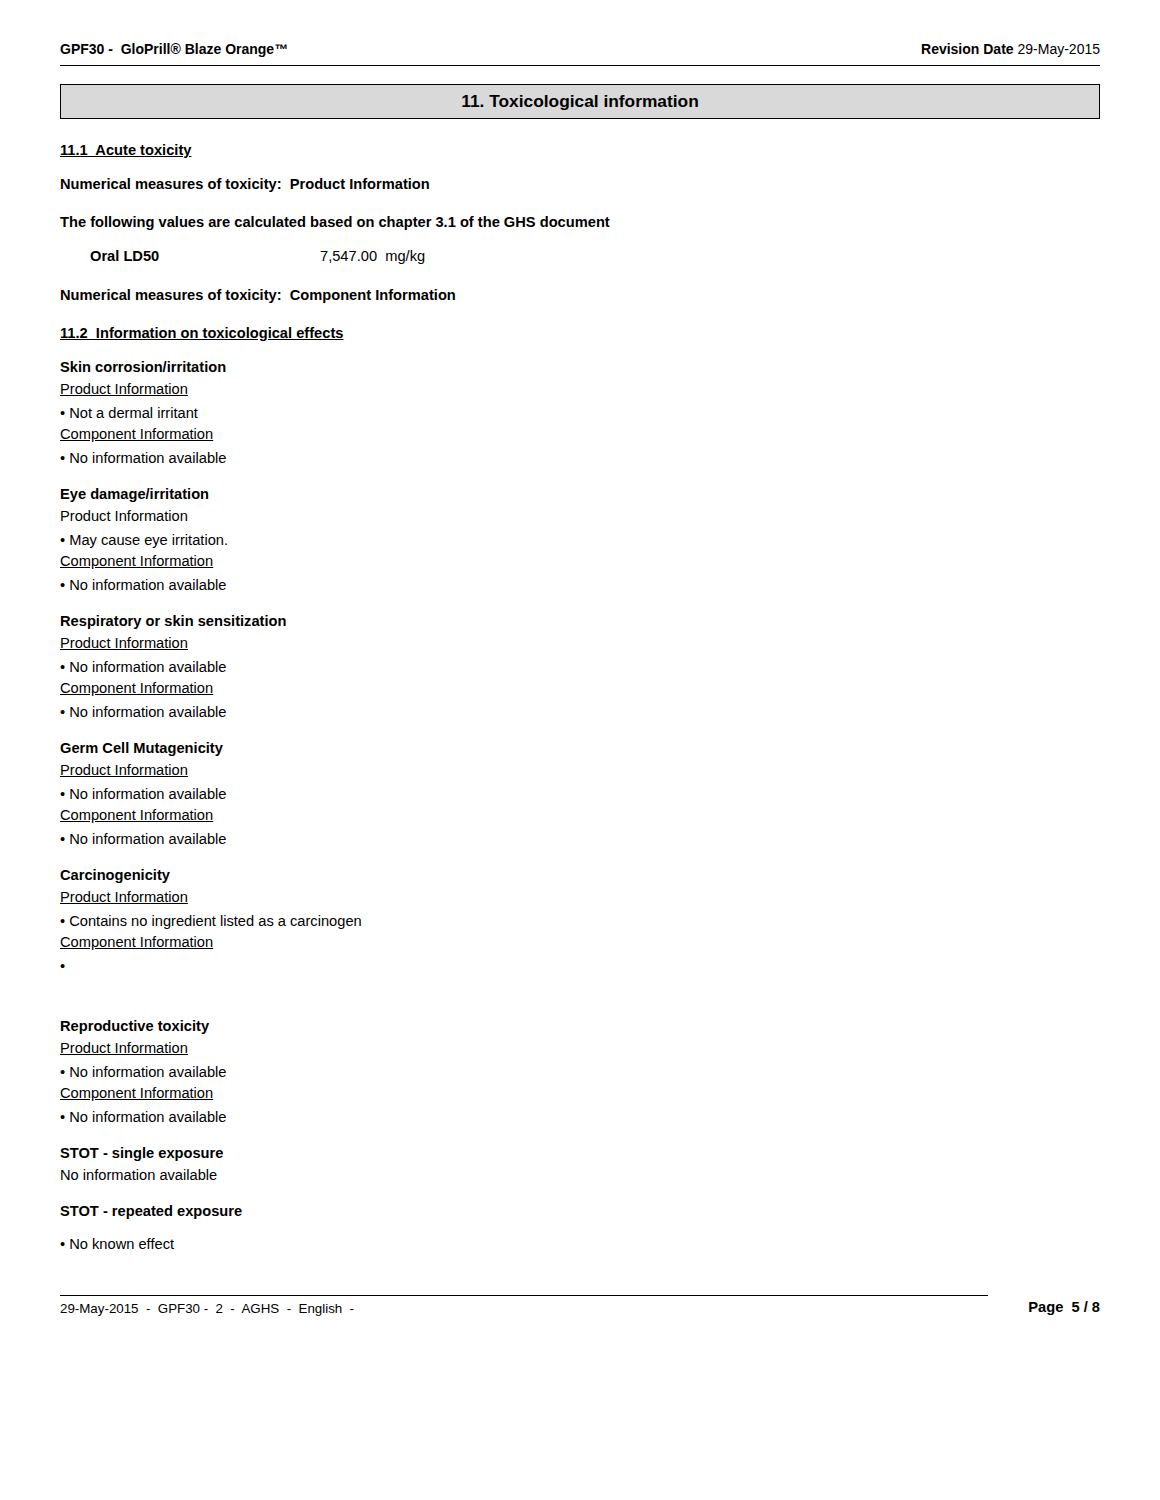GPF30 - GloPrill® Blaze Orange™
Revision Date 29-May-2015
11. Toxicological information
11.1 Acute toxicity
Numerical measures of toxicity: Product Information
The following values are calculated based on chapter 3.1 of the GHS document
Oral LD507,547.00 mg/kg
Numerical measures of toxicity: Component Information
11.2 Information on toxicological effects
Skin corrosion/irritation
Product Information
• Not a dermal irritant
Component Information
• No information available
Eye damage/irritation
Product Information
• May cause eye irritation.
Component Information
• No information available
Respiratory or skin sensitization
Product Information
• No information available
Component Information
• No information available
Germ Cell Mutagenicity
Product Information
• No information available
Component Information
• No information available
Carcinogenicity
Product Information
• Contains no ingredient listed as a carcinogen
Component Information
•
Reproductive toxicity
Product Information
• No information available
Component Information
• No information available
STOT - single exposure
No information available
STOT - repeated exposure
• No known effect
29-May-2015 - GPF30 - 2 - AGHS - English -
Page 5 / 8